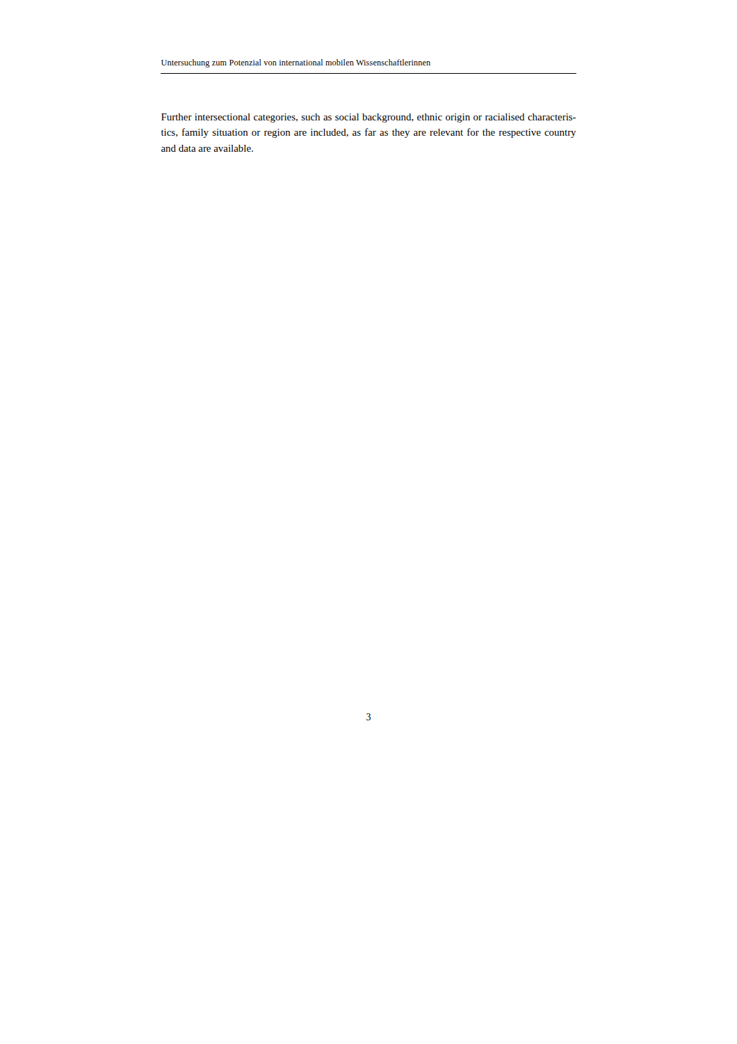Untersuchung zum Potenzial von international mobilen Wissenschaftlerinnen
Further intersectional categories, such as social background, ethnic origin or racialised characteristics, family situation or region are included, as far as they are relevant for the respective country and data are available.
3